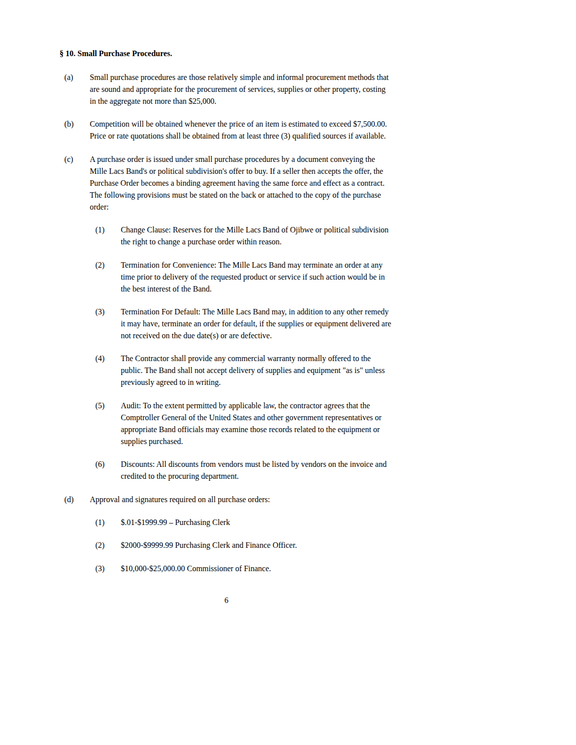§ 10. Small Purchase Procedures.
(a)
Small purchase procedures are those relatively simple and informal procurement methods that are sound and appropriate for the procurement of services, supplies or other property, costing in the aggregate not more than $25,000.
(b)
Competition will be obtained whenever the price of an item is estimated to exceed $7,500.00. Price or rate quotations shall be obtained from at least three (3) qualified sources if available.
(c)
A purchase order is issued under small purchase procedures by a document conveying the Mille Lacs Band's or political subdivision's offer to buy. If a seller then accepts the offer, the Purchase Order becomes a binding agreement having the same force and effect as a contract. The following provisions must be stated on the back or attached to the copy of the purchase order:
(1)
Change Clause: Reserves for the Mille Lacs Band of Ojibwe or political subdivision the right to change a purchase order within reason.
(2)
Termination for Convenience: The Mille Lacs Band may terminate an order at any time prior to delivery of the requested product or service if such action would be in the best interest of the Band.
(3)
Termination For Default: The Mille Lacs Band may, in addition to any other remedy it may have, terminate an order for default, if the supplies or equipment delivered are not received on the due date(s) or are defective.
(4)
The Contractor shall provide any commercial warranty normally offered to the public. The Band shall not accept delivery of supplies and equipment "as is" unless previously agreed to in writing.
(5)
Audit: To the extent permitted by applicable law, the contractor agrees that the Comptroller General of the United States and other government representatives or appropriate Band officials may examine those records related to the equipment or supplies purchased.
(6)
Discounts: All discounts from vendors must be listed by vendors on the invoice and credited to the procuring department.
(d)
Approval and signatures required on all purchase orders:
(1)
$.01-$1999.99 – Purchasing Clerk
(2)
$2000-$9999.99 Purchasing Clerk and Finance Officer.
(3)
$10,000-$25,000.00 Commissioner of Finance.
6